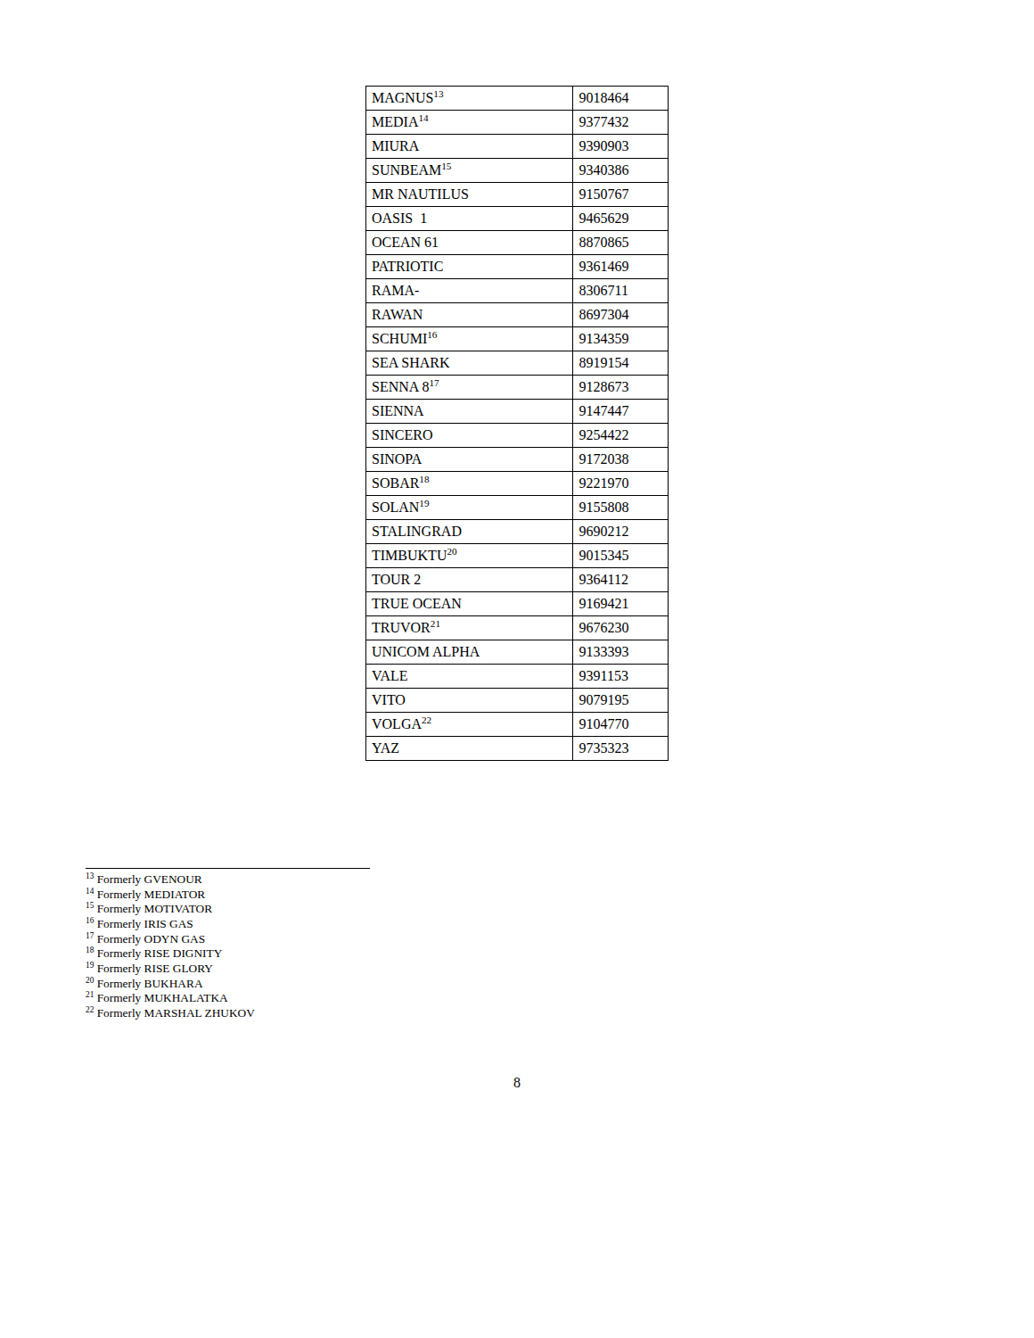| MAGNUS 13 | 9018464 |
| MEDIA 14 | 9377432 |
| MIURA | 9390903 |
| SUNBEAM 15 | 9340386 |
| MR NAUTILUS | 9150767 |
| OASIS 1 | 9465629 |
| OCEAN 61 | 8870865 |
| PATRIOTIC | 9361469 |
| RAMA- | 8306711 |
| RAWAN | 8697304 |
| SCHUMI 16 | 9134359 |
| SEA SHARK | 8919154 |
| SENNA 8 17 | 9128673 |
| SIENNA | 9147447 |
| SINCERO | 9254422 |
| SINOPA | 9172038 |
| SOBAR 18 | 9221970 |
| SOLAN 19 | 9155808 |
| STALINGRAD | 9690212 |
| TIMBUKTU 20 | 9015345 |
| TOUR 2 | 9364112 |
| TRUE OCEAN | 9169421 |
| TRUVOR 21 | 9676230 |
| UNICOM ALPHA | 9133393 |
| VALE | 9391153 |
| VITO | 9079195 |
| VOLGA 22 | 9104770 |
| YAZ | 9735323 |
13 Formerly GVENOUR
14 Formerly MEDIATOR
15 Formerly MOTIVATOR
16 Formerly IRIS GAS
17 Formerly ODYN GAS
18 Formerly RISE DIGNITY
19 Formerly RISE GLORY
20 Formerly BUKHARA
21 Formerly MUKHALATKA
22 Formerly MARSHAL ZHUKOV
8